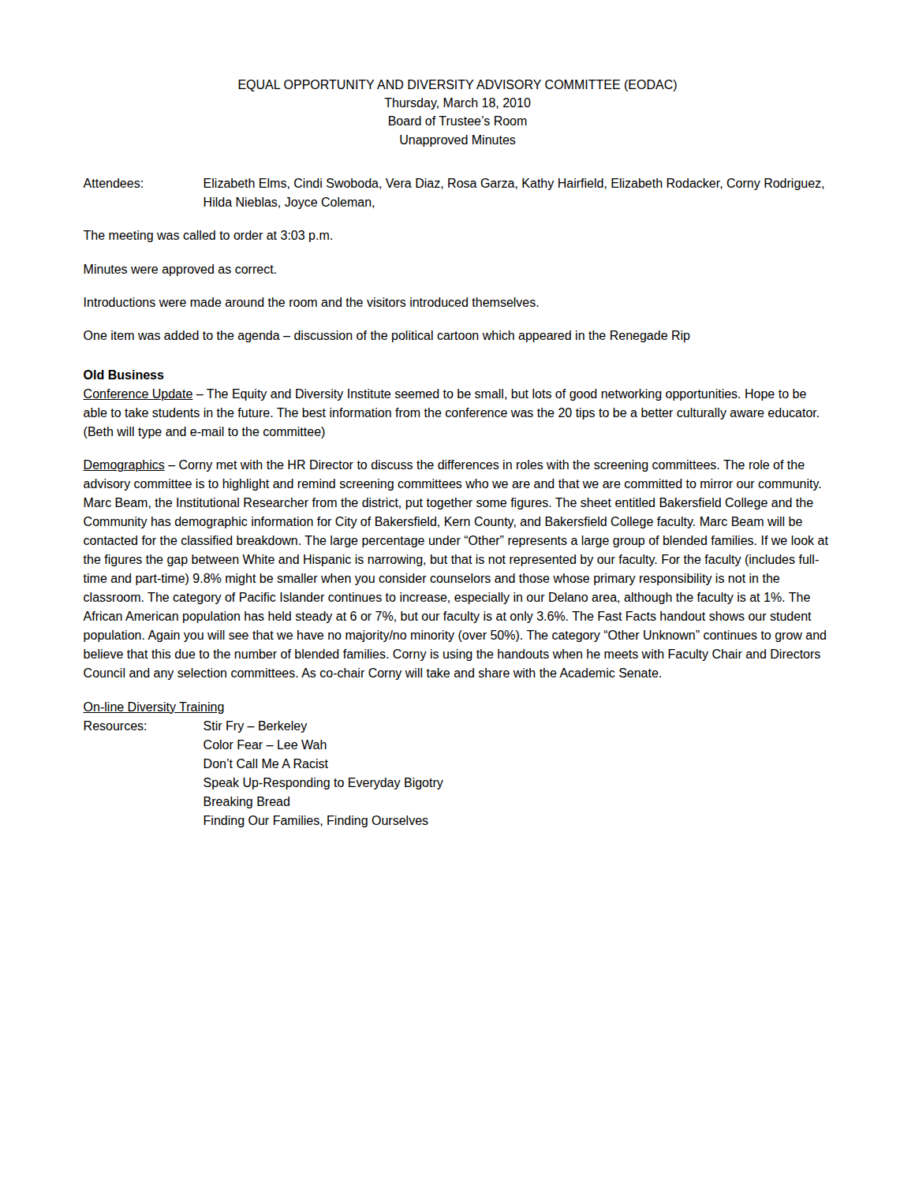EQUAL OPPORTUNITY AND DIVERSITY ADVISORY COMMITTEE (EODAC)
Thursday, March 18, 2010
Board of Trustee’s Room
Unapproved Minutes
Attendees:
Elizabeth Elms, Cindi Swoboda, Vera Diaz, Rosa Garza, Kathy Hairfield, Elizabeth Rodacker, Corny Rodriguez, Hilda Nieblas, Joyce Coleman,
The meeting was called to order at 3:03 p.m.
Minutes were approved as correct.
Introductions were made around the room and the visitors introduced themselves.
One item was added to the agenda – discussion of the political cartoon which appeared in the Renegade Rip
Old Business
Conference Update – The Equity and Diversity Institute seemed to be small, but lots of good networking opportunities. Hope to be able to take students in the future. The best information from the conference was the 20 tips to be a better culturally aware educator. (Beth will type and e-mail to the committee)
Demographics – Corny met with the HR Director to discuss the differences in roles with the screening committees. The role of the advisory committee is to highlight and remind screening committees who we are and that we are committed to mirror our community. Marc Beam, the Institutional Researcher from the district, put together some figures. The sheet entitled Bakersfield College and the Community has demographic information for City of Bakersfield, Kern County, and Bakersfield College faculty. Marc Beam will be contacted for the classified breakdown. The large percentage under “Other” represents a large group of blended families. If we look at the figures the gap between White and Hispanic is narrowing, but that is not represented by our faculty. For the faculty (includes full-time and part-time) 9.8% might be smaller when you consider counselors and those whose primary responsibility is not in the classroom. The category of Pacific Islander continues to increase, especially in our Delano area, although the faculty is at 1%. The African American population has held steady at 6 or 7%, but our faculty is at only 3.6%. The Fast Facts handout shows our student population. Again you will see that we have no majority/no minority (over 50%). The category “Other Unknown” continues to grow and believe that this due to the number of blended families. Corny is using the handouts when he meets with Faculty Chair and Directors Council and any selection committees. As co-chair Corny will take and share with the Academic Senate.
On-line Diversity Training
Resources:
Stir Fry – Berkeley
Color Fear – Lee Wah
Don’t Call Me A Racist
Speak Up-Responding to Everyday Bigotry
Breaking Bread
Finding Our Families, Finding Ourselves